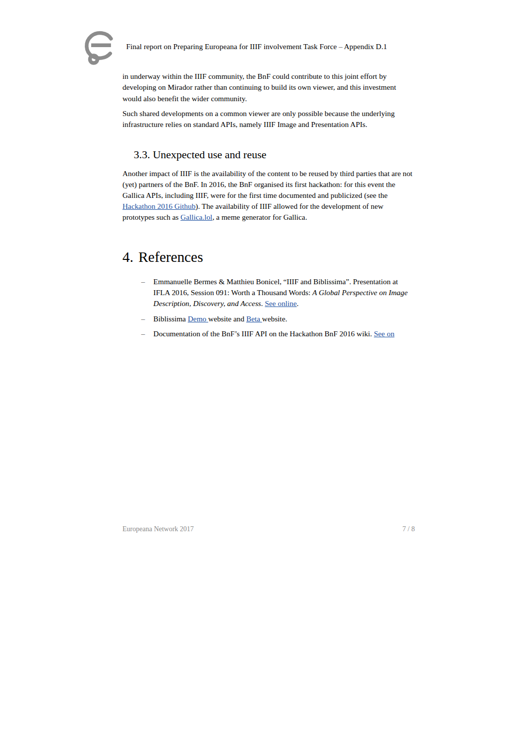Final report on Preparing Europeana for IIIF involvement Task Force – Appendix D.1
in underway within the IIIF community, the BnF could contribute to this joint effort by developing on Mirador rather than continuing to build its own viewer, and this investment would also benefit the wider community.
Such shared developments on a common viewer are only possible because the underlying infrastructure relies on standard APIs, namely IIIF Image and Presentation APIs.
3.3. Unexpected use and reuse
Another impact of IIIF is the availability of the content to be reused by third parties that are not (yet) partners of the BnF. In 2016, the BnF organised its first hackathon: for this event the Gallica APIs, including IIIF, were for the first time documented and publicized (see the Hackathon 2016 Github). The availability of IIIF allowed for the development of new prototypes such as Gallica.lol, a meme generator for Gallica.
4. References
Emmanuelle Bermes & Matthieu Bonicel, “IIIF and Biblissima”. Presentation at IFLA 2016, Session 091: Worth a Thousand Words: A Global Perspective on Image Description, Discovery, and Access. See online.
Biblissima Demo website and Beta website.
Documentation of the BnF’s IIIF API on the Hackathon BnF 2016 wiki. See on
Europeana Network 2017 7 / 8